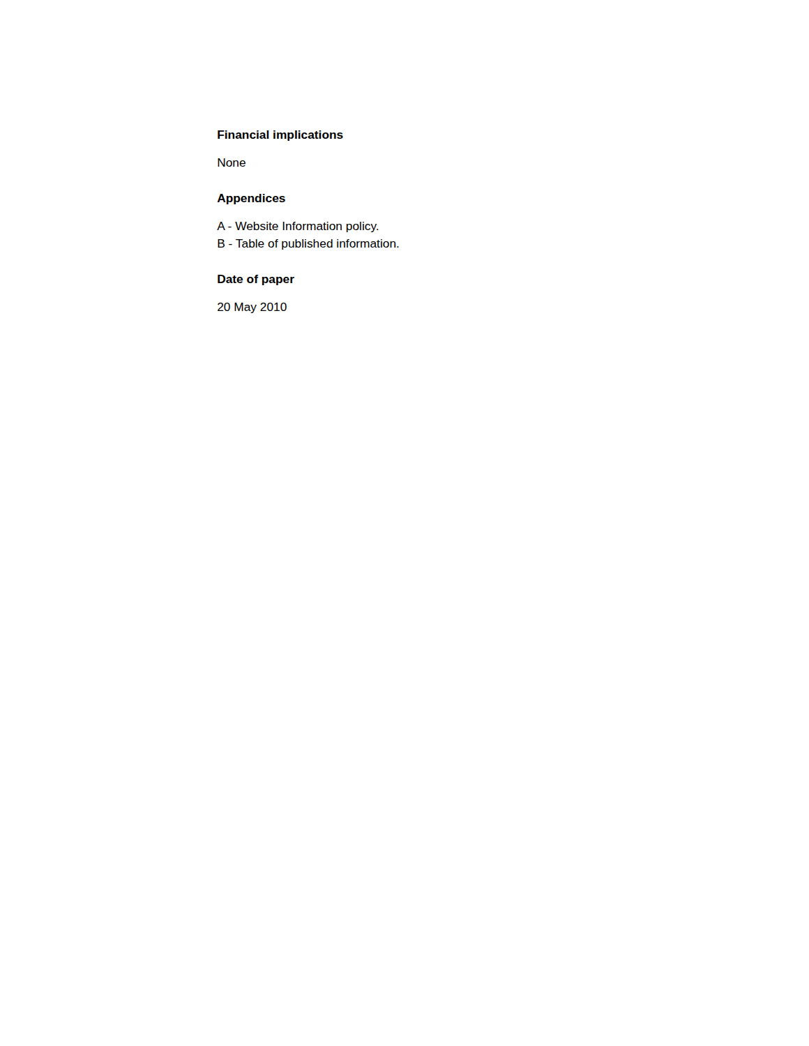Financial implications
None
Appendices
A - Website Information policy. B - Table of published information.
Date of paper
20 May 2010